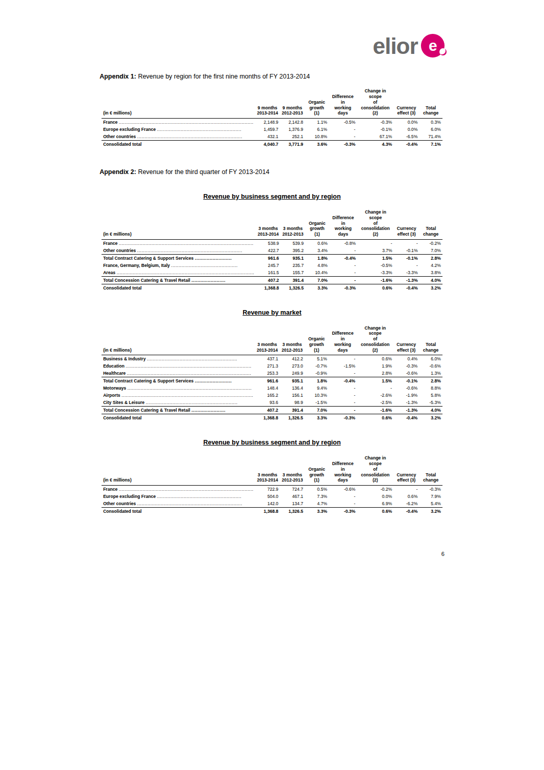eliore
Appendix 1: Revenue by region for the first nine months of FY 2013-2014
| (in € millions) | 9 months 2013-2014 | 9 months 2012-2013 | Organic growth (1) | Difference in working days | Change in scope of consolidation (2) | Currency effect (3) | Total change |
| --- | --- | --- | --- | --- | --- | --- | --- |
| France ........................................................................................... | 2,148.9 | 2,142.8 | 1.1% | -0.5% | -0.3% | 0.0% | 0.3% |
| Europe excluding France ......................................................... | 1,459.7 | 1,376.9 | 6.1% | - | -0.1% | 0.0% | 6.0% |
| Other countries ....................................................................... | 432.1 | 252.1 | 10.8% | - | 67.1% | -6.5% | 71.4% |
| Consolidated total | 4,040.7 | 3,771.9 | 3.6% | -0.3% | 4.3% | -0.4% | 7.1% |
Appendix 2: Revenue for the third quarter of FY 2013-2014
Revenue by business segment and by region
| (in € millions) | 3 months 2013-2014 | 3 months 2012-2013 | Organic growth (1) | Difference in working days | Change in scope of consolidation (2) | Currency effect (3) | Total change |
| --- | --- | --- | --- | --- | --- | --- | --- |
| France ........................................................................................... | 538.9 | 539.9 | 0.6% | -0.8% | - | - | -0.2% |
| Other countries ....................................................................... | 422.7 | 395.2 | 3.4% | - | 3.7% | -0.1% | 7.0% |
| Total Contract Catering & Support Services ......................... | 961.6 | 935.1 | 1.8% | -0.4% | 1.5% | -0.1% | 2.8% |
| France, Germany, Belgium, Italy ............................................. | 245.7 | 235.7 | 4.8% | - | -0.5% | - | 4.2% |
| Areas ............................................................................................. | 161.5 | 155.7 | 10.4% | - | -3.3% | -3.3% | 3.8% |
| Total Concession Catering & Travel Retail ....................... | 407.2 | 391.4 | 7.0% | - | -1.6% | -1.3% | 4.0% |
| Consolidated total | 1,368.8 | 1,326.5 | 3.3% | -0.3% | 0.6% | -0.4% | 3.2% |
Revenue by market
| (in € millions) | 3 months 2013-2014 | 3 months 2012-2013 | Organic growth (1) | Difference in working days | Change in scope of consolidation (2) | Currency effect (3) | Total change |
| --- | --- | --- | --- | --- | --- | --- | --- |
| Business & Industry ............................................................. | 437.1 | 412.2 | 5.1% | - | 0.6% | 0.4% | 6.0% |
| Education ..................................................................................... | 271.3 | 273.0 | -0.7% | -1.5% | 1.9% | -0.3% | -0.6% |
| Healthcare .................................................................................... | 253.3 | 249.9 | -0.9% | - | 2.8% | -0.6% | 1.3% |
| Total Contract Catering & Support Services ......................... | 961.6 | 935.1 | 1.8% | -0.4% | 1.5% | -0.1% | 2.8% |
| Motorways .................................................................................... | 148.4 | 136.4 | 9.4% | - | - | -0.6% | 8.8% |
| Airports ......................................................................................... | 165.2 | 156.1 | 10.3% | - | -2.6% | -1.9% | 5.8% |
| City Sites & Leisure .............................................................. | 93.6 | 98.9 | -1.5% | - | -2.5% | -1.3% | -5.3% |
| Total Concession Catering & Travel Retail ....................... | 407.2 | 391.4 | 7.0% | - | -1.6% | -1.3% | 4.0% |
| Consolidated total | 1,368.8 | 1,326.5 | 3.3% | -0.3% | 0.6% | -0.4% | 3.2% |
Revenue by business segment and by region
| (in € millions) | 3 months 2013-2014 | 3 months 2012-2013 | Organic growth (1) | Difference in working days | Change in scope of consolidation (2) | Currency effect (3) | Total change |
| --- | --- | --- | --- | --- | --- | --- | --- |
| France ........................................................................................... | 722.9 | 724.7 | 0.5% | -0.6% | -0.2% | - | -0.3% |
| Europe excluding France ......................................................... | 504.0 | 467.1 | 7.3% | - | 0.0% | 0.6% | 7.9% |
| Other countries ....................................................................... | 142.0 | 134.7 | 4.7% | - | 6.9% | -6.2% | 5.4% |
| Consolidated total | 1,368.8 | 1,326.5 | 3.3% | -0.3% | 0.6% | -0.4% | 3.2% |
6